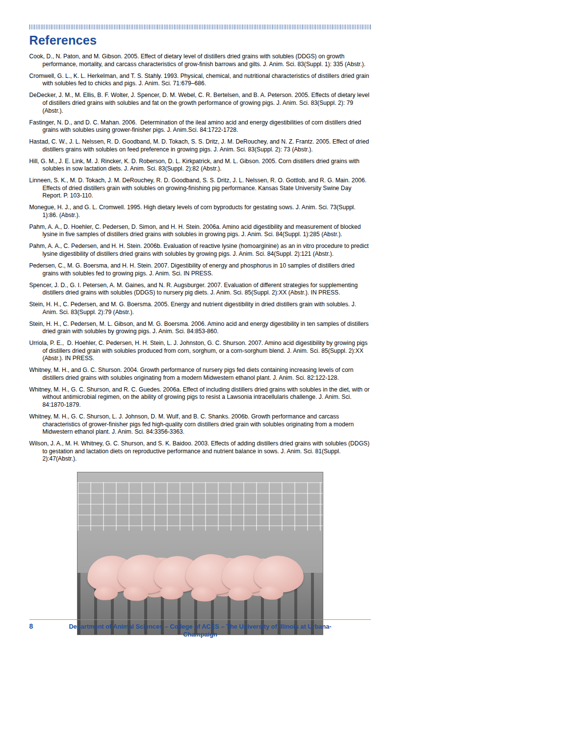References
Cook, D., N. Paton, and M. Gibson. 2005. Effect of dietary level of distillers dried grains with solubles (DDGS) on growth performance, mortality, and carcass characteristics of grow-finish barrows and gilts. J. Anim. Sci. 83(Suppl. 1): 335 (Abstr.).
Cromwell, G. L., K. L. Herkelman, and T. S. Stahly. 1993. Physical, chemical, and nutritional characteristics of distillers dried grain with solubles fed to chicks and pigs. J. Anim. Sci. 71:679–686.
DeDecker, J. M., M. Ellis, B. F. Wolter, J. Spencer, D. M. Webel, C. R. Bertelsen, and B. A. Peterson. 2005. Effects of dietary level of distillers dried grains with solubles and fat on the growth performance of growing pigs. J. Anim. Sci. 83(Suppl. 2): 79 (Abstr.).
Fastinger, N. D., and D. C. Mahan. 2006. Determination of the ileal amino acid and energy digestibilities of corn distillers dried grains with solubles using grower-finisher pigs. J. Anim.Sci. 84:1722-1728.
Hastad, C. W., J. L. Nelssen, R. D. Goodband, M. D. Tokach, S. S. Dritz, J. M. DeRouchey, and N. Z. Frantz. 2005. Effect of dried distillers grains with solubles on feed preference in growing pigs. J. Anim. Sci. 83(Suppl. 2): 73 (Abstr.).
Hill, G. M., J. E. Link, M. J. Rincker, K. D. Roberson, D. L. Kirkpatrick, and M. L. Gibson. 2005. Corn distillers dried grains with solubles in sow lactation diets. J. Anim. Sci. 83(Suppl. 2):82 (Abstr.).
Linneen, S. K., M. D. Tokach, J. M. DeRouchey, R. D. Goodband, S. S. Dritz, J. L. Nelssen, R. O. Gottlob, and R. G. Main. 2006. Effects of dried distillers grain with solubles on growing-finishing pig performance. Kansas State University Swine Day Report. P. 103-110.
Monegue, H. J., and G. L. Cromwell. 1995. High dietary levels of corn byproducts for gestating sows. J. Anim. Sci. 73(Suppl. 1):86. (Abstr.).
Pahm, A. A., D. Hoehler, C. Pedersen, D. Simon, and H. H. Stein. 2006a. Amino acid digestibility and measurement of blocked lysine in five samples of distillers dried grains with solubles in growing pigs. J. Anim. Sci. 84(Suppl. 1):285 (Abstr.).
Pahm, A. A., C. Pedersen, and H. H. Stein. 2006b. Evaluation of reactive lysine (homoarginine) as an in vitro procedure to predict lysine digestibility of distillers dried grains with solubles by growing pigs. J. Anim. Sci. 84(Suppl. 2):121 (Abstr.).
Pedersen, C., M. G. Boersma, and H. H. Stein. 2007. Digestibility of energy and phosphorus in 10 samples of distillers dried grains with solubles fed to growing pigs. J. Anim. Sci. IN PRESS.
Spencer, J. D., G. I. Petersen, A. M. Gaines, and N. R. Augsburger. 2007. Evaluation of different strategies for supplementing distillers dried grains with solubles (DDGS) to nursery pig diets. J. Anim. Sci. 85(Suppl. 2):XX (Abstr.). IN PRESS.
Stein, H. H., C. Pedersen, and M. G. Boersma. 2005. Energy and nutrient digestibility in dried distillers grain with solubles. J. Anim. Sci. 83(Suppl. 2):79 (Abstr.).
Stein, H. H., C. Pedersen, M. L. Gibson, and M. G. Boersma. 2006. Amino acid and energy digestibility in ten samples of distillers dried grain with solubles by growing pigs. J. Anim. Sci. 84:853-860.
Urriola, P. E., D. Hoehler, C. Pedersen, H. H. Stein, L. J. Johnston, G. C. Shurson. 2007. Amino acid digestibility by growing pigs of distillers dried grain with solubles produced from corn, sorghum, or a corn-sorghum blend. J. Anim. Sci. 85(Suppl. 2):XX (Abstr.). IN PRESS.
Whitney, M. H., and G. C. Shurson. 2004. Growth performance of nursery pigs fed diets containing increasing levels of corn distillers dried grains with solubles originating from a modern Midwestern ethanol plant. J. Anim. Sci. 82:122-128.
Whitney, M. H., G. C. Shurson, and R. C. Guedes. 2006a. Effect of including distillers dried grains with solubles in the diet, with or without antimicrobial regimen, on the ability of growing pigs to resist a Lawsonia intracellularis challenge. J. Anim. Sci. 84:1870-1879.
Whitney, M. H., G. C. Shurson, L. J. Johnson, D. M. Wulf, and B. C. Shanks. 2006b. Growth performance and carcass characteristics of grower-finisher pigs fed high-quality corn distillers dried grain with solubles originating from a modern Midwestern ethanol plant. J. Anim. Sci. 84:3356-3363.
Wilson, J. A., M. H. Whitney, G. C. Shurson, and S. K. Baidoo. 2003. Effects of adding distillers dried grains with solubles (DDGS) to gestation and lactation diets on reproductive performance and nutrient balance in sows. J. Anim. Sci. 81(Suppl. 2):47(Abstr.).
8
Department of Animal Sciences – College of ACES – The University of Illinois at Urbana-Champaign